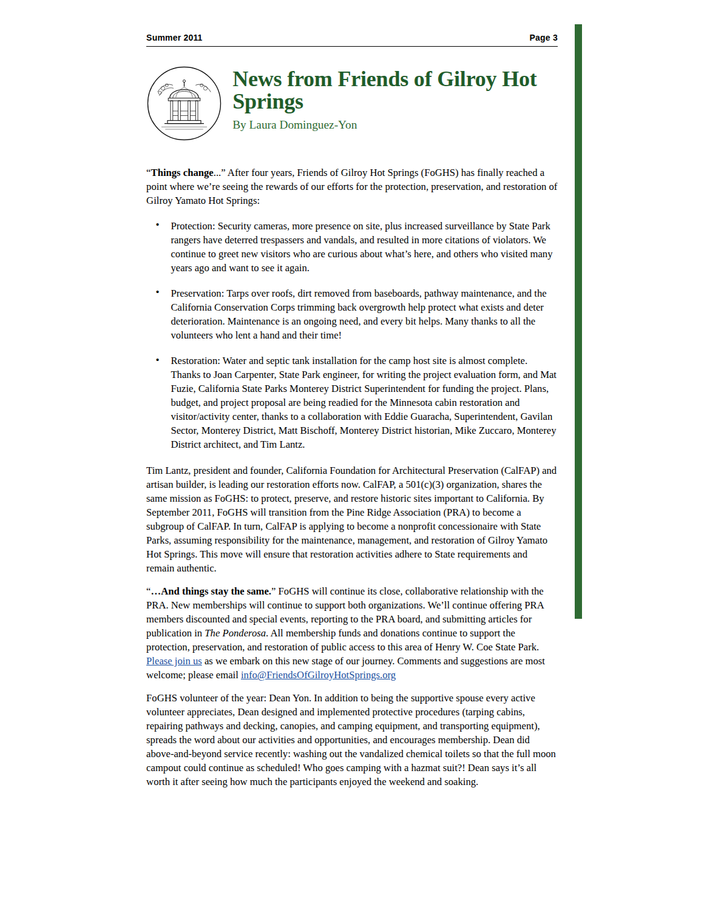Summer 2011
Page 3
News from Friends of Gilroy Hot Springs
By Laura Dominguez-Yon
“Things change...” After four years, Friends of Gilroy Hot Springs (FoGHS) has finally reached a point where we’re seeing the rewards of our efforts for the protection, preservation, and restoration of Gilroy Yamato Hot Springs:
Protection: Security cameras, more presence on site, plus increased surveillance by State Park rangers have deterred trespassers and vandals, and resulted in more citations of violators. We continue to greet new visitors who are curious about what’s here, and others who visited many years ago and want to see it again.
Preservation: Tarps over roofs, dirt removed from baseboards, pathway maintenance, and the California Conservation Corps trimming back overgrowth help protect what exists and deter deterioration. Maintenance is an ongoing need, and every bit helps. Many thanks to all the volunteers who lent a hand and their time!
Restoration: Water and septic tank installation for the camp host site is almost complete. Thanks to Joan Carpenter, State Park engineer, for writing the project evaluation form, and Mat Fuzie, California State Parks Monterey District Superintendent for funding the project. Plans, budget, and project proposal are being readied for the Minnesota cabin restoration and visitor/activity center, thanks to a collaboration with Eddie Guaracha, Superintendent, Gavilan Sector, Monterey District, Matt Bischoff, Monterey District historian, Mike Zuccaro, Monterey District architect, and Tim Lantz.
Tim Lantz, president and founder, California Foundation for Architectural Preservation (CalFAP) and artisan builder, is leading our restoration efforts now. CalFAP, a 501(c)(3) organization, shares the same mission as FoGHS: to protect, preserve, and restore historic sites important to California. By September 2011, FoGHS will transition from the Pine Ridge Association (PRA) to become a subgroup of CalFAP. In turn, CalFAP is applying to become a nonprofit concessionaire with State Parks, assuming responsibility for the maintenance, management, and restoration of Gilroy Yamato Hot Springs. This move will ensure that restoration activities adhere to State requirements and remain authentic.
“…And things stay the same.” FoGHS will continue its close, collaborative relationship with the PRA. New memberships will continue to support both organizations. We’ll continue offering PRA members discounted and special events, reporting to the PRA board, and submitting articles for publication in The Ponderosa. All membership funds and donations continue to support the protection, preservation, and restoration of public access to this area of Henry W. Coe State Park. Please join us as we embark on this new stage of our journey. Comments and suggestions are most welcome; please email info@FriendsOfGilroyHotSprings.org
FoGHS volunteer of the year: Dean Yon. In addition to being the supportive spouse every active volunteer appreciates, Dean designed and implemented protective procedures (tarping cabins, repairing pathways and decking, canopies, and camping equipment, and transporting equipment), spreads the word about our activities and opportunities, and encourages membership. Dean did above-and-beyond service recently: washing out the vandalized chemical toilets so that the full moon campout could continue as scheduled! Who goes camping with a hazmat suit?! Dean says it’s all worth it after seeing how much the participants enjoyed the weekend and soaking.